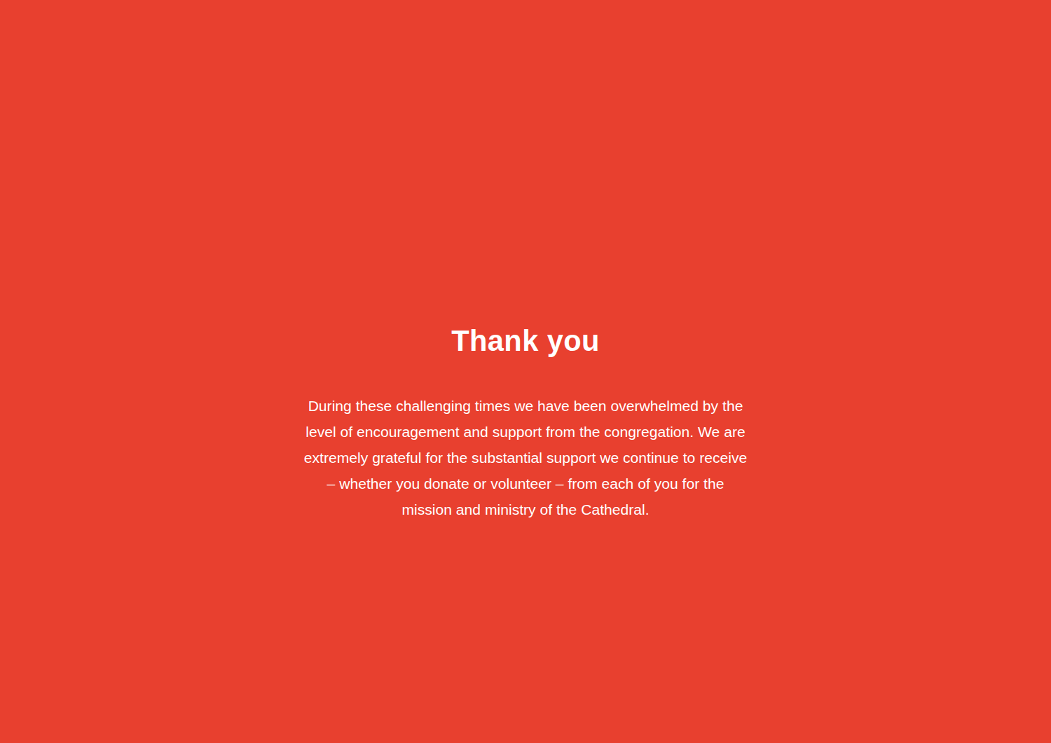Thank you
During these challenging times we have been overwhelmed by the level of encouragement and support from the congregation. We are extremely grateful for the substantial support we continue to receive – whether you donate or volunteer – from each of you for the mission and ministry of the Cathedral.